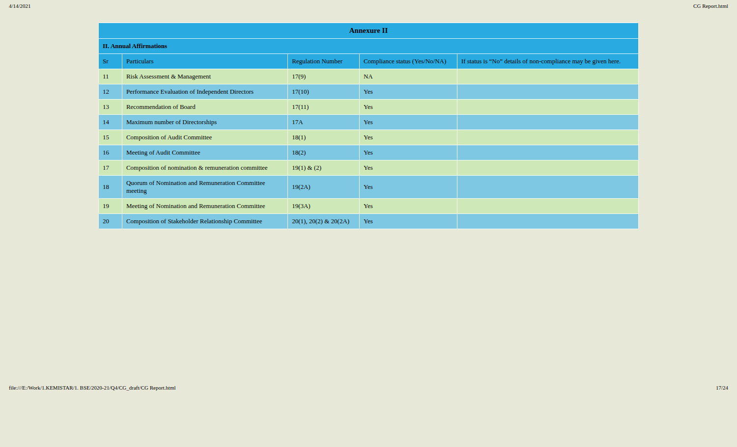4/14/2021 CG Report.html
| Annexure II |
| II. Annual Affirmations |
| Sr | Particulars | Regulation Number | Compliance status (Yes/No/NA) | If status is “No” details of non-compliance may be given here. |
| 11 | Risk Assessment & Management | 17(9) | NA | |
| 12 | Performance Evaluation of Independent Directors | 17(10) | Yes | |
| 13 | Recommendation of Board | 17(11) | Yes | |
| 14 | Maximum number of Directorships | 17A | Yes | |
| 15 | Composition of Audit Committee | 18(1) | Yes | |
| 16 | Meeting of Audit Committee | 18(2) | Yes | |
| 17 | Composition of nomination & remuneration committee | 19(1) & (2) | Yes | |
| 18 | Quorum of Nomination and Remuneration Committee meeting | 19(2A) | Yes | |
| 19 | Meeting of Nomination and Remuneration Committee | 19(3A) | Yes | |
| 20 | Composition of Stakeholder Relationship Committee | 20(1), 20(2) & 20(2A) | Yes | |
file:///E:/Work/1.KEMISTAR/1. BSE/2020-21/Q4/CG_draft/CG Report.html 17/24